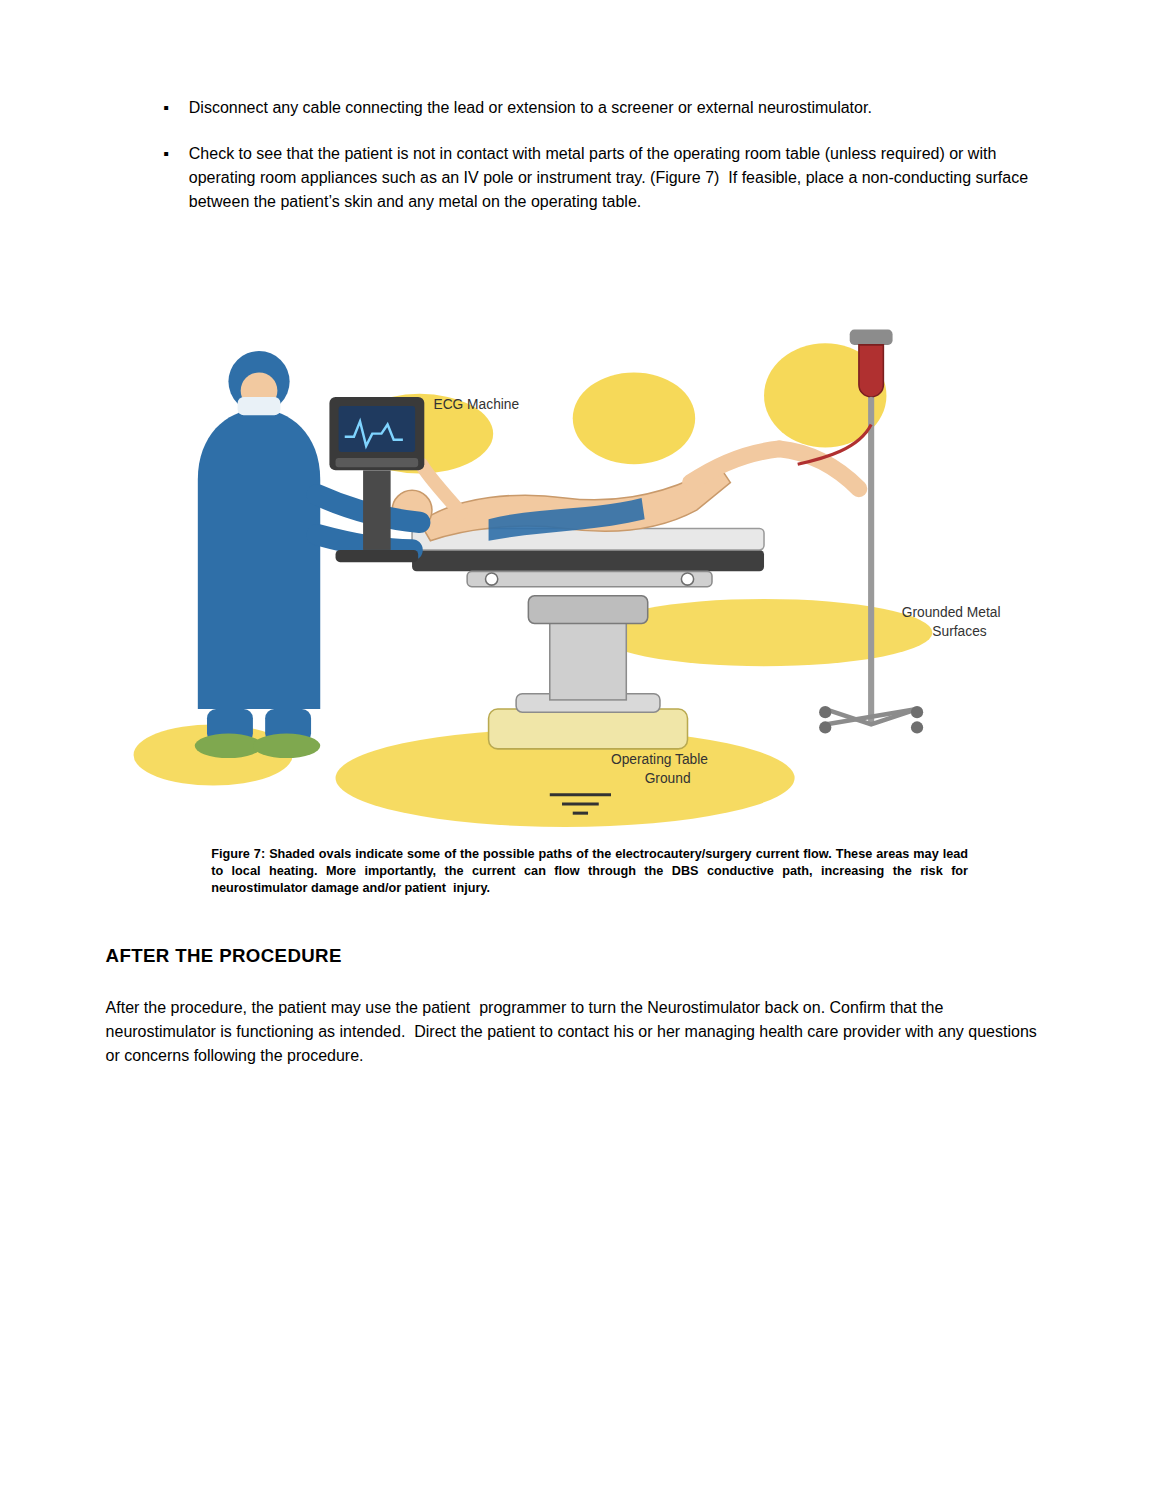Disconnect any cable connecting the lead or extension to a screener or external neurostimulator.
Check to see that the patient is not in contact with metal parts of the operating room table (unless required) or with operating room appliances such as an IV pole or instrument tray. (Figure 7) If feasible, place a non-conducting surface between the patient’s skin and any metal on the operating table.
ECG Machine Grounded Metal Surfaces Operating Table Ground
Figure 7: Shaded ovals indicate some of the possible paths of the electrocautery/surgery current flow. These areas may lead to local heating. More importantly, the current can flow through the DBS conductive path, increasing the risk for neurostimulator damage and/or patient injury.
AFTER THE PROCEDURE
After the procedure, the patient may use the patient programmer to turn the Neurostimulator back on. Confirm that the neurostimulator is functioning as intended. Direct the patient to contact his or her managing health care provider with any questions or concerns following the procedure.